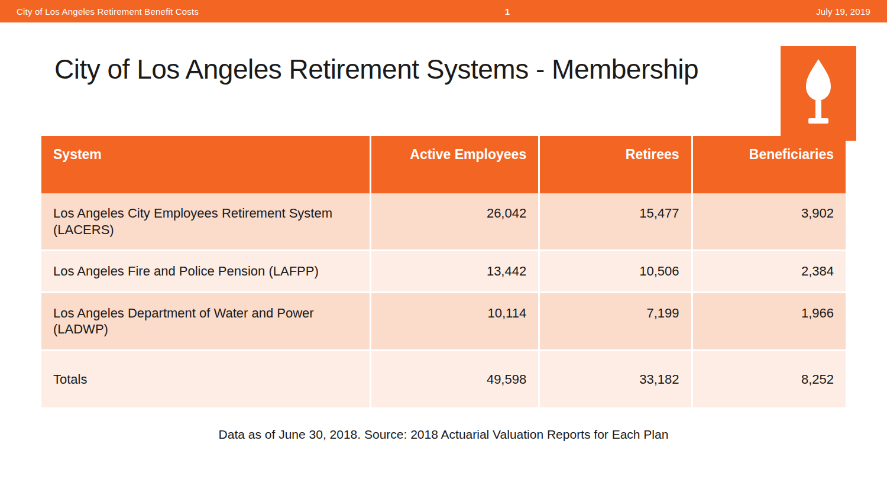City of Los Angeles Retirement Benefit Costs
1
July 19, 2019
City of Los Angeles Retirement Systems - Membership
| System | Active Employees | Retirees | Beneficiaries |
| --- | --- | --- | --- |
| Los Angeles City Employees Retirement System (LACERS) | 26,042 | 15,477 | 3,902 |
| Los Angeles Fire and Police Pension (LAFPP) | 13,442 | 10,506 | 2,384 |
| Los Angeles Department of Water and Power (LADWP) | 10,114 | 7,199 | 1,966 |
| Totals | 49,598 | 33,182 | 8,252 |
Data as of June 30, 2018. Source: 2018 Actuarial Valuation Reports for Each Plan